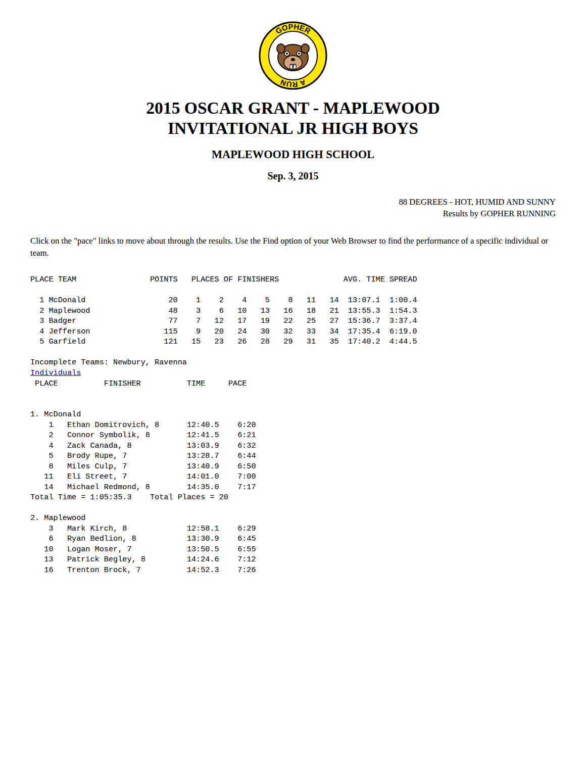GOPHER A RUN
2015 OSCAR GRANT - MAPLEWOOD
INVITATIONAL JR HIGH BOYS
MAPLEWOOD HIGH SCHOOL
Sep. 3, 2015
88 DEGREES - HOT, HUMID AND SUNNY
Results by GOPHER RUNNING
Click on the "pace" links to move about through the results. Use the Find option of your Web Browser to find the performance of a specific individual or team.
PLACE TEAM                POINTS   PLACES OF FINISHERS              AVG. TIME SPREAD

  1 McDonald                  20    1    2    4    5    8   11   14  13:07.1  1:00.4
  2 Maplewood                 48    3    6   10   13   16   18   21  13:55.3  1:54.3
  3 Badger                    77    7   12   17   19   22   25   27  15:36.7  3:37.4
  4 Jefferson                115    9   20   24   30   32   33   34  17:35.4  6:19.0
  5 Garfield                 121   15   23   26   28   29   31   35  17:40.2  4:44.5

Incomplete Teams: Newbury, Ravenna
Individuals
 PLACE          FINISHER          TIME     PACE


1. McDonald
    1   Ethan Domitrovich, 8      12:40.5    6:20
    2   Connor Symbolik, 8        12:41.5    6:21
    4   Zack Canada, 8            13:03.9    6:32
    5   Brody Rupe, 7             13:28.7    6:44
    8   Miles Culp, 7             13:40.9    6:50
   11   Eli Street, 7             14:01.0    7:00
   14   Michael Redmond, 8        14:35.0    7:17
Total Time = 1:05:35.3    Total Places = 20

2. Maplewood
    3   Mark Kirch, 8             12:58.1    6:29
    6   Ryan Bedlion, 8           13:30.9    6:45
   10   Logan Moser, 7            13:50.5    6:55
   13   Patrick Begley, 8         14:24.6    7:12
   16   Trenton Brock, 7          14:52.3    7:26